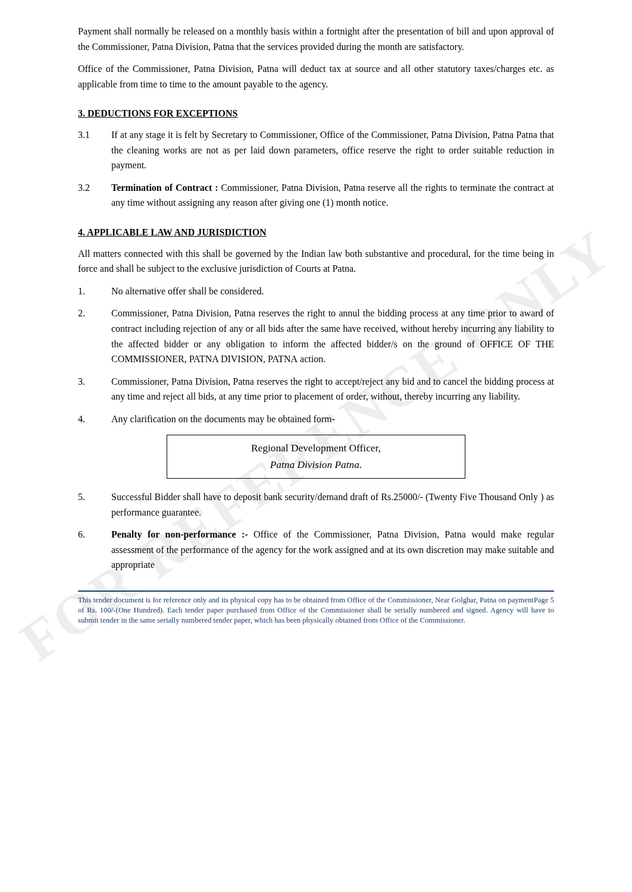FOR REFERENCE ONLY
Payment shall normally be released on a monthly basis within a fortnight after the presentation of bill and upon approval of the Commissioner, Patna Division, Patna that the services provided during the month are satisfactory.
Office of the Commissioner, Patna Division, Patna will deduct tax at source and all other statutory taxes/charges etc. as applicable from time to time to the amount payable to the agency.
3. DEDUCTIONS FOR EXCEPTIONS
3.1 If at any stage it is felt by Secretary to Commissioner, Office of the Commissioner, Patna Division, Patna Patna that the cleaning works are not as per laid down parameters, office reserve the right to order suitable reduction in payment.
3.2 Termination of Contract : Commissioner, Patna Division, Patna reserve all the rights to terminate the contract at any time without assigning any reason after giving one (1) month notice.
4. APPLICABLE LAW AND JURISDICTION
All matters connected with this shall be governed by the Indian law both substantive and procedural, for the time being in force and shall be subject to the exclusive jurisdiction of Courts at Patna.
1. No alternative offer shall be considered.
2. Commissioner, Patna Division, Patna reserves the right to annul the bidding process at any time prior to award of contract including rejection of any or all bids after the same have received, without hereby incurring any liability to the affected bidder or any obligation to inform the affected bidder/s on the ground of OFFICE OF THE COMMISSIONER, PATNA DIVISION, PATNA action.
3. Commissioner, Patna Division, Patna reserves the right to accept/reject any bid and to cancel the bidding process at any time and reject all bids, at any time prior to placement of order, without, thereby incurring any liability.
4. Any clarification on the documents may be obtained form-
Regional Development Officer,
Patna Division Patna.
5. Successful Bidder shall have to deposit bank security/demand draft of Rs.25000/- (Twenty Five Thousand Only ) as performance guarantee.
6. Penalty for non-performance :- Office of the Commissioner, Patna Division, Patna would make regular assessment of the performance of the agency for the work assigned and at its own discretion may make suitable and appropriate
Page 5 This tender document is for reference only and its physical copy has to be obtained from Office of the Commissioner, Near Golghar, Patna on payment of Rs. 100/-(One Hundred). Each tender paper purchased from Office of the Commissioner shall be serially numbered and signed. Agency will have to submit tender in the same serially numbered tender paper, which has been physically obtained from Office of the Commissioner.